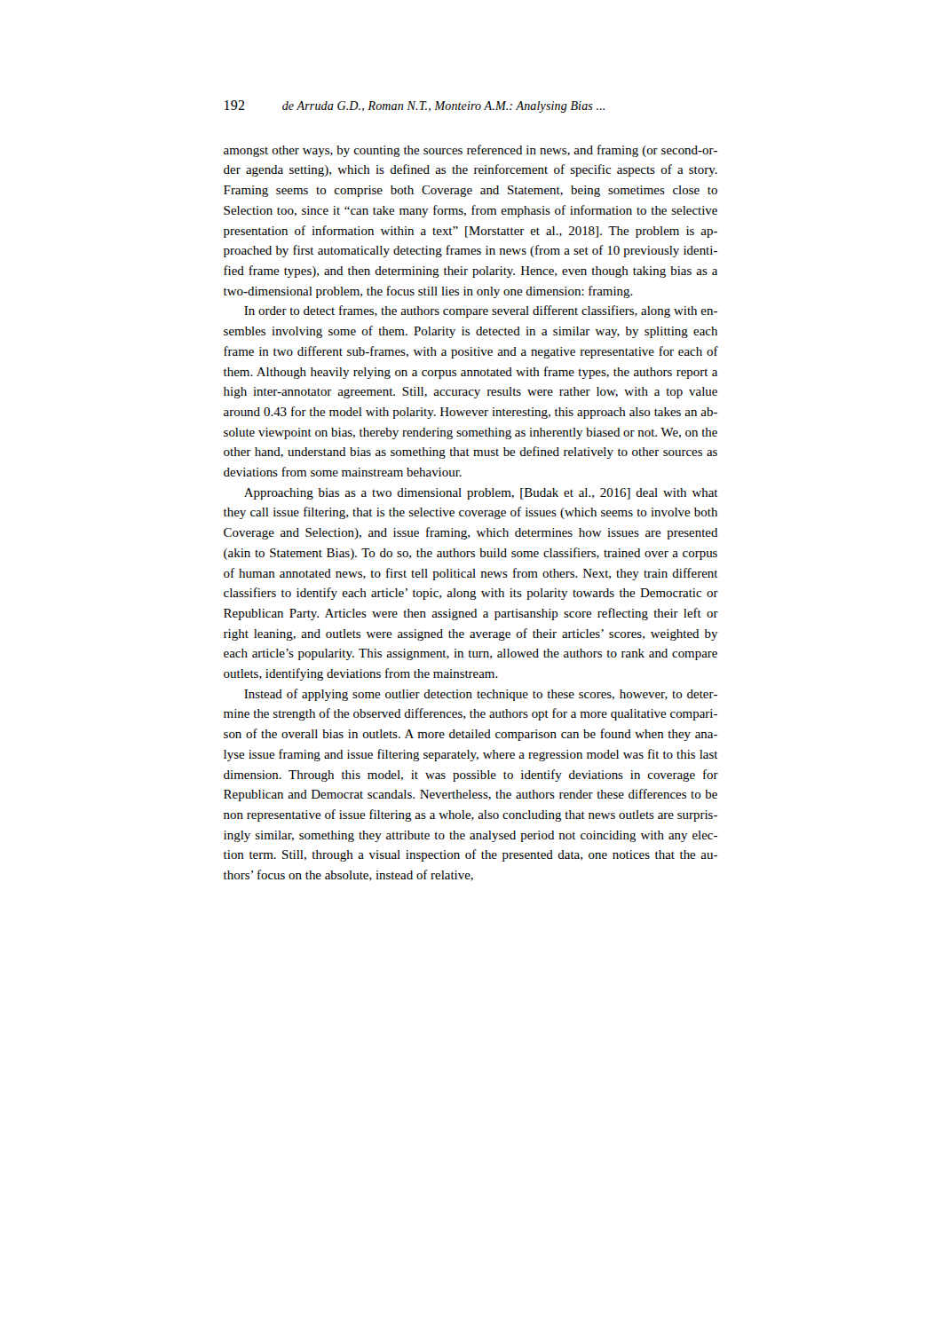192 de Arruda G.D., Roman N.T., Monteiro A.M.: Analysing Bias ...
amongst other ways, by counting the sources referenced in news, and framing (or second-order agenda setting), which is defined as the reinforcement of specific aspects of a story. Framing seems to comprise both Coverage and Statement, being sometimes close to Selection too, since it “can take many forms, from emphasis of information to the selective presentation of information within a text” [Morstatter et al., 2018]. The problem is approached by first automatically detecting frames in news (from a set of 10 previously identified frame types), and then determining their polarity. Hence, even though taking bias as a two-dimensional problem, the focus still lies in only one dimension: framing.
In order to detect frames, the authors compare several different classifiers, along with ensembles involving some of them. Polarity is detected in a similar way, by splitting each frame in two different sub-frames, with a positive and a negative representative for each of them. Although heavily relying on a corpus annotated with frame types, the authors report a high inter-annotator agreement. Still, accuracy results were rather low, with a top value around 0.43 for the model with polarity. However interesting, this approach also takes an absolute viewpoint on bias, thereby rendering something as inherently biased or not. We, on the other hand, understand bias as something that must be defined relatively to other sources as deviations from some mainstream behaviour.
Approaching bias as a two dimensional problem, [Budak et al., 2016] deal with what they call issue filtering, that is the selective coverage of issues (which seems to involve both Coverage and Selection), and issue framing, which determines how issues are presented (akin to Statement Bias). To do so, the authors build some classifiers, trained over a corpus of human annotated news, to first tell political news from others. Next, they train different classifiers to identify each article’ topic, along with its polarity towards the Democratic or Republican Party. Articles were then assigned a partisanship score reflecting their left or right leaning, and outlets were assigned the average of their articles’ scores, weighted by each article’s popularity. This assignment, in turn, allowed the authors to rank and compare outlets, identifying deviations from the mainstream.
Instead of applying some outlier detection technique to these scores, however, to determine the strength of the observed differences, the authors opt for a more qualitative comparison of the overall bias in outlets. A more detailed comparison can be found when they analyse issue framing and issue filtering separately, where a regression model was fit to this last dimension. Through this model, it was possible to identify deviations in coverage for Republican and Democrat scandals. Nevertheless, the authors render these differences to be non representative of issue filtering as a whole, also concluding that news outlets are surprisingly similar, something they attribute to the analysed period not coinciding with any election term. Still, through a visual inspection of the presented data, one notices that the authors’ focus on the absolute, instead of relative,